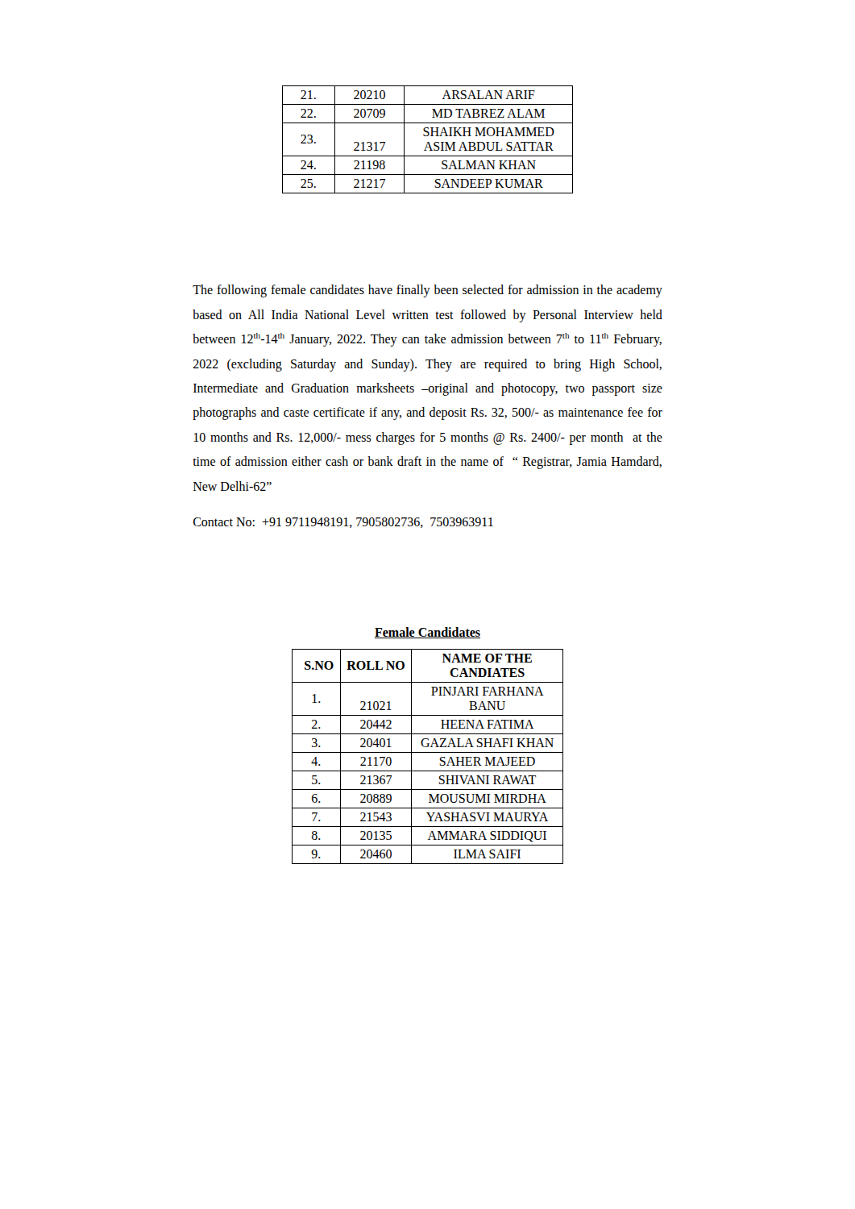| 21. | 20210 | ARSALAN ARIF |
| 22. | 20709 | MD TABREZ ALAM |
| 23. | 21317 | SHAIKH MOHAMMED ASIM ABDUL SATTAR |
| 24. | 21198 | SALMAN KHAN |
| 25. | 21217 | SANDEEP KUMAR |
The following female candidates have finally been selected for admission in the academy based on All India National Level written test followed by Personal Interview held between 12th-14th January, 2022. They can take admission between 7th to 11th February, 2022 (excluding Saturday and Sunday). They are required to bring High School, Intermediate and Graduation marksheets –original and photocopy, two passport size photographs and caste certificate if any, and deposit Rs. 32, 500/- as maintenance fee for 10 months and Rs. 12,000/- mess charges for 5 months @ Rs. 2400/- per month at the time of admission either cash or bank draft in the name of “ Registrar, Jamia Hamdard, New Delhi-62”
Contact No: +91 9711948191, 7905802736, 7503963911
Female Candidates
| S.NO | ROLL NO | NAME OF THE CANDIATES |
| --- | --- | --- |
| 1. | 21021 | PINJARI FARHANA BANU |
| 2. | 20442 | HEENA FATIMA |
| 3. | 20401 | GAZALA SHAFI KHAN |
| 4. | 21170 | SAHER MAJEED |
| 5. | 21367 | SHIVANI RAWAT |
| 6. | 20889 | MOUSUMI MIRDHA |
| 7. | 21543 | YASHASVI MAURYA |
| 8. | 20135 | AMMARA SIDDIQUI |
| 9. | 20460 | ILMA SAIFI |